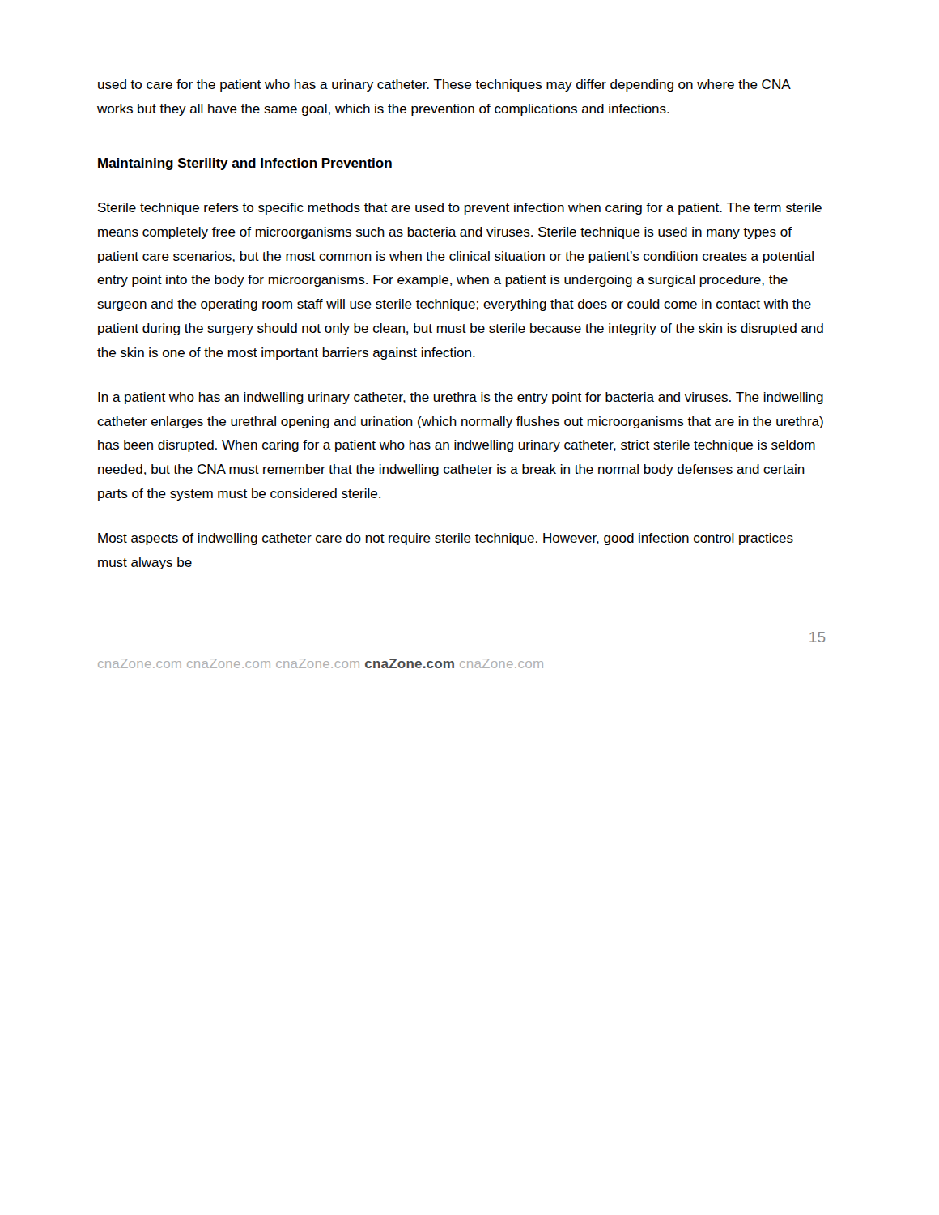used to care for the patient who has a urinary catheter. These techniques may differ depending on where the CNA works but they all have the same goal, which is the prevention of complications and infections.
Maintaining Sterility and Infection Prevention
Sterile technique refers to specific methods that are used to prevent infection when caring for a patient. The term sterile means completely free of microorganisms such as bacteria and viruses. Sterile technique is used in many types of patient care scenarios, but the most common is when the clinical situation or the patient’s condition creates a potential entry point into the body for microorganisms. For example, when a patient is undergoing a surgical procedure, the surgeon and the operating room staff will use sterile technique; everything that does or could come in contact with the patient during the surgery should not only be clean, but must be sterile because the integrity of the skin is disrupted and the skin is one of the most important barriers against infection.
In a patient who has an indwelling urinary catheter, the urethra is the entry point for bacteria and viruses. The indwelling catheter enlarges the urethral opening and urination (which normally flushes out microorganisms that are in the urethra) has been disrupted. When caring for a patient who has an indwelling urinary catheter, strict sterile technique is seldom needed, but the CNA must remember that the indwelling catheter is a break in the normal body defenses and certain parts of the system must be considered sterile.
Most aspects of indwelling catheter care do not require sterile technique. However, good infection control practices must always be
15
cnaZone.com cnaZone.com cnaZone.com cnaZone.com cnaZone.com